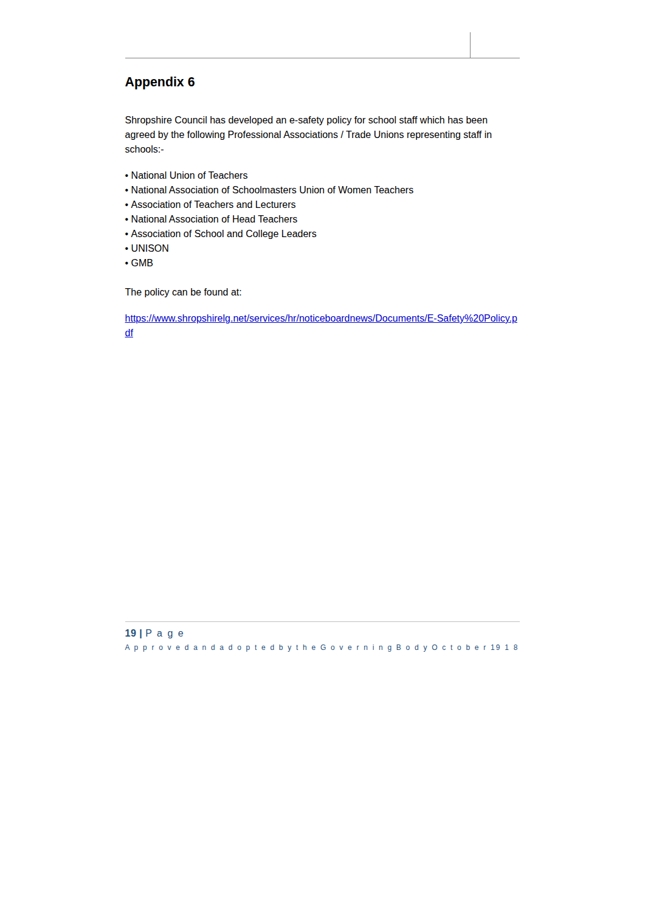Appendix 6
Shropshire Council has developed an e-safety policy for school staff which has been agreed by the following Professional Associations / Trade Unions representing staff in schools:-
National Union of Teachers
National Association of Schoolmasters Union of Women Teachers
Association of Teachers and Lecturers
National Association of Head Teachers
Association of School and College Leaders
UNISON
GMB
The policy can be found at:
https://www.shropshirelg.net/services/hr/noticeboardnews/Documents/E-Safety%20Policy.pdf
19 | P a g e
A p p r o v e d a n d a d o p t e d b y t h e G o v e r n i n g B o d y O c t o b e r 19 1 8